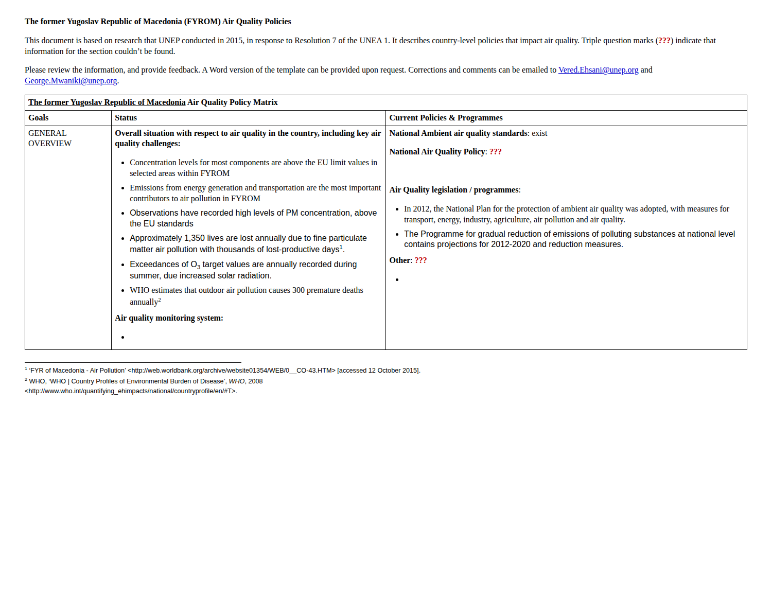The former Yugoslav Republic of Macedonia (FYROM) Air Quality Policies
This document is based on research that UNEP conducted in 2015, in response to Resolution 7 of the UNEA 1. It describes country-level policies that impact air quality. Triple question marks (???) indicate that information for the section couldn’t be found.
Please review the information, and provide feedback. A Word version of the template can be provided upon request. Corrections and comments can be emailed to Vered.Ehsani@unep.org and George.Mwaniki@unep.org.
| The former Yugoslav Republic of Macedonia Air Quality Policy Matrix |
| Goals | Status | Current Policies & Programmes |
| GENERAL OVERVIEW | Overall situation with respect to air quality in the country, including key air quality challenges: Concentration levels for most components are above the EU limit values in selected areas within FYROM Emissions from energy generation and transportation are the most important contributors to air pollution in FYROM Observations have recorded high levels of PM concentration, above the EU standards Approximately 1,350 lives are lost annually due to fine particulate matter air pollution with thousands of lost-productive days 1 . Exceedances of O 3 target values are annually recorded during summer, due increased solar radiation. WHO estimates that outdoor air pollution causes 300 premature deaths annually 2 Air quality monitoring system: | National Ambient air quality standards : exist National Air Quality Policy : ??? Air Quality legislation / programmes : In 2012, the National Plan for the protection of ambient air quality was adopted, with measures for transport, energy, industry, agriculture, air pollution and air quality. The Programme for gradual reduction of emissions of polluting substances at national level contains projections for 2012-2020 and reduction measures. Other : ??? |
1 ‘FYR of Macedonia - Air Pollution’ <http://web.worldbank.org/archive/website01354/WEB/0__CO-43.HTM> [accessed 12 October 2015].
2 WHO, ‘WHO | Country Profiles of Environmental Burden of Disease’, WHO, 2008
<http://www.who.int/quantifying_ehimpacts/national/countryprofile/en/#T>.